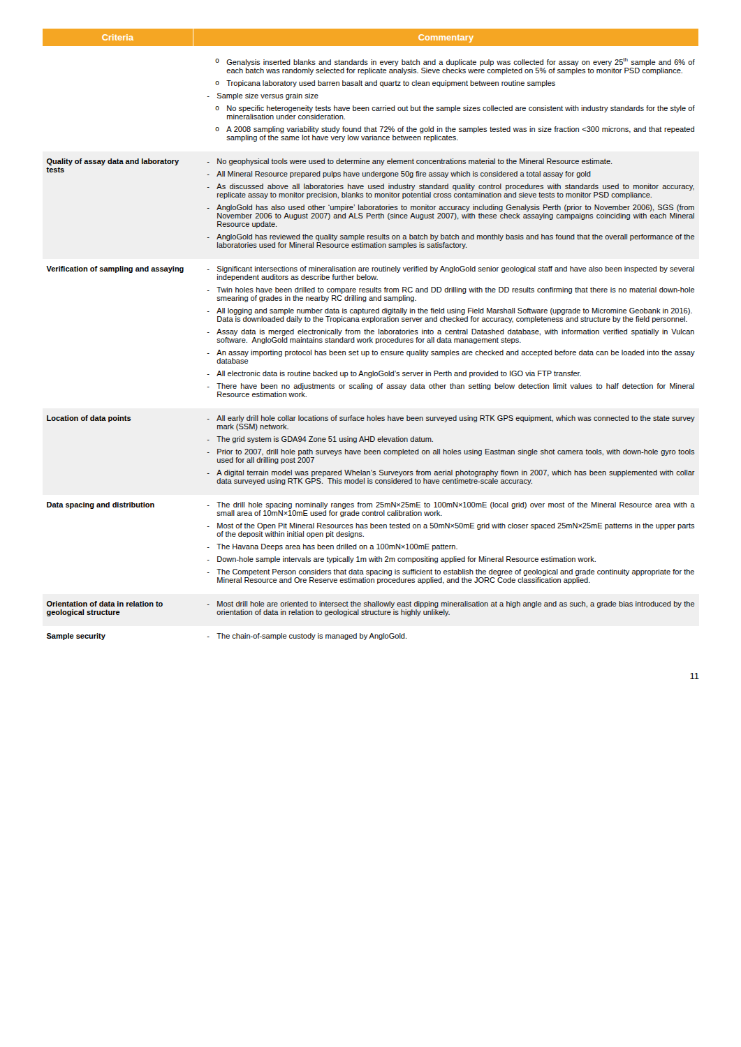| Criteria | Commentary |
| --- | --- |
| | Genalysis inserted blanks and standards in every batch and a duplicate pulp was collected for assay on every 25 th sample and 6% of each batch was randomly selected for replicate analysis. Sieve checks were completed on 5% of samples to monitor PSD compliance. Tropicana laboratory used barren basalt and quartz to clean equipment between routine samples Sample size versus grain size No specific heterogeneity tests have been carried out but the sample sizes collected are consistent with industry standards for the style of mineralisation under consideration. A 2008 sampling variability study found that 72% of the gold in the samples tested was in size fraction <300 microns, and that repeated sampling of the same lot have very low variance between replicates. |
| Quality of assay data and laboratory tests | No geophysical tools were used to determine any element concentrations material to the Mineral Resource estimate. All Mineral Resource prepared pulps have undergone 50g fire assay which is considered a total assay for gold As discussed above all laboratories have used industry standard quality control procedures with standards used to monitor accuracy, replicate assay to monitor precision, blanks to monitor potential cross contamination and sieve tests to monitor PSD compliance. AngloGold has also used other ‘umpire’ laboratories to monitor accuracy including Genalysis Perth (prior to November 2006), SGS (from November 2006 to August 2007) and ALS Perth (since August 2007), with these check assaying campaigns coinciding with each Mineral Resource update. AngloGold has reviewed the quality sample results on a batch by batch and monthly basis and has found that the overall performance of the laboratories used for Mineral Resource estimation samples is satisfactory. |
| Verification of sampling and assaying | Significant intersections of mineralisation are routinely verified by AngloGold senior geological staff and have also been inspected by several independent auditors as describe further below. Twin holes have been drilled to compare results from RC and DD drilling with the DD results confirming that there is no material down-hole smearing of grades in the nearby RC drilling and sampling. All logging and sample number data is captured digitally in the field using Field Marshall Software (upgrade to Micromine Geobank in 2016). Data is downloaded daily to the Tropicana exploration server and checked for accuracy, completeness and structure by the field personnel. Assay data is merged electronically from the laboratories into a central Datashed database, with information verified spatially in Vulcan software. AngloGold maintains standard work procedures for all data management steps. An assay importing protocol has been set up to ensure quality samples are checked and accepted before data can be loaded into the assay database All electronic data is routine backed up to AngloGold’s server in Perth and provided to IGO via FTP transfer. There have been no adjustments or scaling of assay data other than setting below detection limit values to half detection for Mineral Resource estimation work. |
| Location of data points | All early drill hole collar locations of surface holes have been surveyed using RTK GPS equipment, which was connected to the state survey mark (SSM) network. The grid system is GDA94 Zone 51 using AHD elevation datum. Prior to 2007, drill hole path surveys have been completed on all holes using Eastman single shot camera tools, with down-hole gyro tools used for all drilling post 2007 A digital terrain model was prepared Whelan’s Surveyors from aerial photography flown in 2007, which has been supplemented with collar data surveyed using RTK GPS. This model is considered to have centimetre-scale accuracy. |
| Data spacing and distribution | The drill hole spacing nominally ranges from 25mN×25mE to 100mN×100mE (local grid) over most of the Mineral Resource area with a small area of 10mN×10mE used for grade control calibration work. Most of the Open Pit Mineral Resources has been tested on a 50mN×50mE grid with closer spaced 25mN×25mE patterns in the upper parts of the deposit within initial open pit designs. The Havana Deeps area has been drilled on a 100mN×100mE pattern. Down-hole sample intervals are typically 1m with 2m compositing applied for Mineral Resource estimation work. The Competent Person considers that data spacing is sufficient to establish the degree of geological and grade continuity appropriate for the Mineral Resource and Ore Reserve estimation procedures applied, and the JORC Code classification applied. |
| Orientation of data in relation to geological structure | Most drill hole are oriented to intersect the shallowly east dipping mineralisation at a high angle and as such, a grade bias introduced by the orientation of data in relation to geological structure is highly unlikely. |
| Sample security | The chain-of-sample custody is managed by AngloGold. |
11